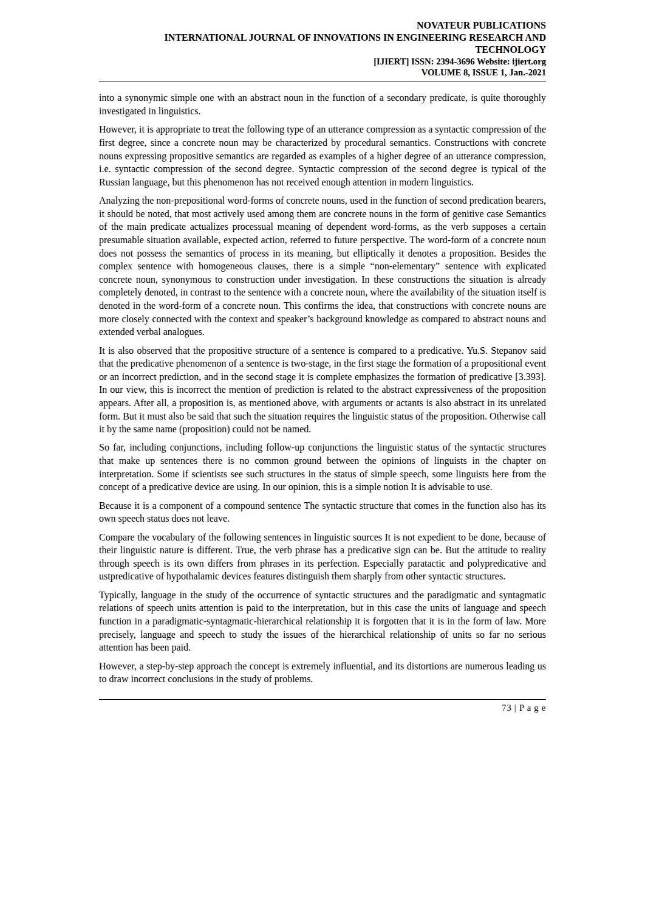NOVATEUR PUBLICATIONS INTERNATIONAL JOURNAL OF INNOVATIONS IN ENGINEERING RESEARCH AND TECHNOLOGY [IJIERT] ISSN: 2394-3696 Website: ijiert.org VOLUME 8, ISSUE 1, Jan.-2021
into a synonymic simple one with an abstract noun in the function of a secondary predicate, is quite thoroughly investigated in linguistics.
However, it is appropriate to treat the following type of an utterance compression as a syntactic compression of the first degree, since a concrete noun may be characterized by procedural semantics. Constructions with concrete nouns expressing propositive semantics are regarded as examples of a higher degree of an utterance compression, i.e. syntactic compression of the second degree. Syntactic compression of the second degree is typical of the Russian language, but this phenomenon has not received enough attention in modern linguistics.
Analyzing the non-prepositional word-forms of concrete nouns, used in the function of second predication bearers, it should be noted, that most actively used among them are concrete nouns in the form of genitive case Semantics of the main predicate actualizes processual meaning of dependent word-forms, as the verb supposes a certain presumable situation available, expected action, referred to future perspective. The word-form of a concrete noun does not possess the semantics of process in its meaning, but elliptically it denotes a proposition. Besides the complex sentence with homogeneous clauses, there is a simple “non-elementary” sentence with explicated concrete noun, synonymous to construction under investigation. In these constructions the situation is already completely denoted, in contrast to the sentence with a concrete noun, where the availability of the situation itself is denoted in the word-form of a concrete noun. This confirms the idea, that constructions with concrete nouns are more closely connected with the context and speaker’s background knowledge as compared to abstract nouns and extended verbal analogues.
It is also observed that the propositive structure of a sentence is compared to a predicative. Yu.S. Stepanov said that the predicative phenomenon of a sentence is two-stage, in the first stage the formation of a propositional event or an incorrect prediction, and in the second stage it is complete emphasizes the formation of predicative [3.393]. In our view, this is incorrect the mention of prediction is related to the abstract expressiveness of the proposition appears. After all, a proposition is, as mentioned above, with arguments or actants is also abstract in its unrelated form. But it must also be said that such the situation requires the linguistic status of the proposition. Otherwise call it by the same name (proposition) could not be named.
So far, including conjunctions, including follow-up conjunctions the linguistic status of the syntactic structures that make up sentences there is no common ground between the opinions of linguists in the chapter on interpretation. Some if scientists see such structures in the status of simple speech, some linguists here from the concept of a predicative device are using. In our opinion, this is a simple notion It is advisable to use.
Because it is a component of a compound sentence The syntactic structure that comes in the function also has its own speech status does not leave.
Compare the vocabulary of the following sentences in linguistic sources It is not expedient to be done, because of their linguistic nature is different. True, the verb phrase has a predicative sign can be. But the attitude to reality through speech is its own differs from phrases in its perfection. Especially paratactic and polypredicative and ustpredicative of hypothalamic devices features distinguish them sharply from other syntactic structures.
Typically, language in the study of the occurrence of syntactic structures and the paradigmatic and syntagmatic relations of speech units attention is paid to the interpretation, but in this case the units of language and speech function in a paradigmatic-syntagmatic-hierarchical relationship it is forgotten that it is in the form of law. More precisely, language and speech to study the issues of the hierarchical relationship of units so far no serious attention has been paid.
However, a step-by-step approach the concept is extremely influential, and its distortions are numerous leading us to draw incorrect conclusions in the study of problems.
73 | P a g e